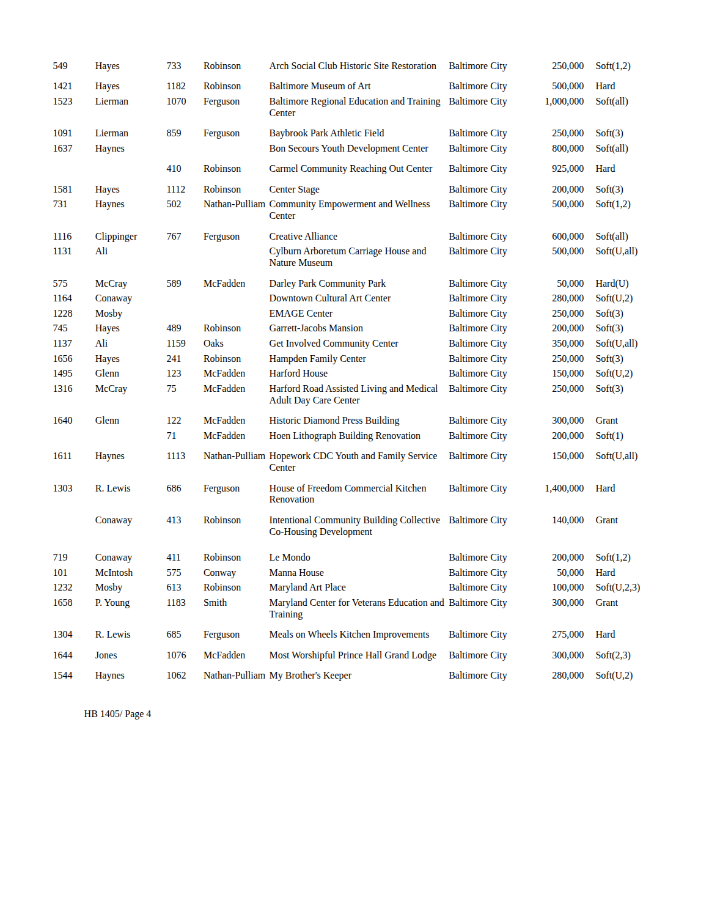| 549 | Hayes | 733 | Robinson | Arch Social Club Historic Site Restoration | Baltimore City | 250,000 | Soft(1,2) |
| 1421 | Hayes | 1182 | Robinson | Baltimore Museum of Art | Baltimore City | 500,000 | Hard |
| 1523 | Lierman | 1070 | Ferguson | Baltimore Regional Education and Training Center | Baltimore City | 1,000,000 | Soft(all) |
| 1091 | Lierman | 859 | Ferguson | Baybrook Park Athletic Field | Baltimore City | 250,000 | Soft(3) |
| 1637 | Haynes | | | Bon Secours Youth Development Center | Baltimore City | 800,000 | Soft(all) |
| | | 410 | Robinson | Carmel Community Reaching Out Center | Baltimore City | 925,000 | Hard |
| 1581 | Hayes | 1112 | Robinson | Center Stage | Baltimore City | 200,000 | Soft(3) |
| 731 | Haynes | 502 | Nathan-Pulliam | Community Empowerment and Wellness Center | Baltimore City | 500,000 | Soft(1,2) |
| 1116 | Clippinger | 767 | Ferguson | Creative Alliance | Baltimore City | 600,000 | Soft(all) |
| 1131 | Ali | | | Cylburn Arboretum Carriage House and Nature Museum | Baltimore City | 500,000 | Soft(U,all) |
| 575 | McCray | 589 | McFadden | Darley Park Community Park | Baltimore City | 50,000 | Hard(U) |
| 1164 | Conaway | | | Downtown Cultural Art Center | Baltimore City | 280,000 | Soft(U,2) |
| 1228 | Mosby | | | EMAGE Center | Baltimore City | 250,000 | Soft(3) |
| 745 | Hayes | 489 | Robinson | Garrett-Jacobs Mansion | Baltimore City | 200,000 | Soft(3) |
| 1137 | Ali | 1159 | Oaks | Get Involved Community Center | Baltimore City | 350,000 | Soft(U,all) |
| 1656 | Hayes | 241 | Robinson | Hampden Family Center | Baltimore City | 250,000 | Soft(3) |
| 1495 | Glenn | 123 | McFadden | Harford House | Baltimore City | 150,000 | Soft(U,2) |
| 1316 | McCray | 75 | McFadden | Harford Road Assisted Living and Medical Adult Day Care Center | Baltimore City | 250,000 | Soft(3) |
| 1640 | Glenn | 122 | McFadden | Historic Diamond Press Building | Baltimore City | 300,000 | Grant |
| | | 71 | McFadden | Hoen Lithograph Building Renovation | Baltimore City | 200,000 | Soft(1) |
| 1611 | Haynes | 1113 | Nathan-Pulliam | Hopework CDC Youth and Family Service Center | Baltimore City | 150,000 | Soft(U,all) |
| 1303 | R. Lewis | 686 | Ferguson | House of Freedom Commercial Kitchen Renovation | Baltimore City | 1,400,000 | Hard |
| | Conaway | 413 | Robinson | Intentional Community Building Collective Co-Housing Development | Baltimore City | 140,000 | Grant |
| 719 | Conaway | 411 | Robinson | Le Mondo | Baltimore City | 200,000 | Soft(1,2) |
| 101 | McIntosh | 575 | Conway | Manna House | Baltimore City | 50,000 | Hard |
| 1232 | Mosby | 613 | Robinson | Maryland Art Place | Baltimore City | 100,000 | Soft(U,2,3) |
| 1658 | P. Young | 1183 | Smith | Maryland Center for Veterans Education and Training | Baltimore City | 300,000 | Grant |
| 1304 | R. Lewis | 685 | Ferguson | Meals on Wheels Kitchen Improvements | Baltimore City | 275,000 | Hard |
| 1644 | Jones | 1076 | McFadden | Most Worshipful Prince Hall Grand Lodge | Baltimore City | 300,000 | Soft(2,3) |
| 1544 | Haynes | 1062 | Nathan-Pulliam | My Brother's Keeper | Baltimore City | 280,000 | Soft(U,2) |
HB 1405/ Page 4